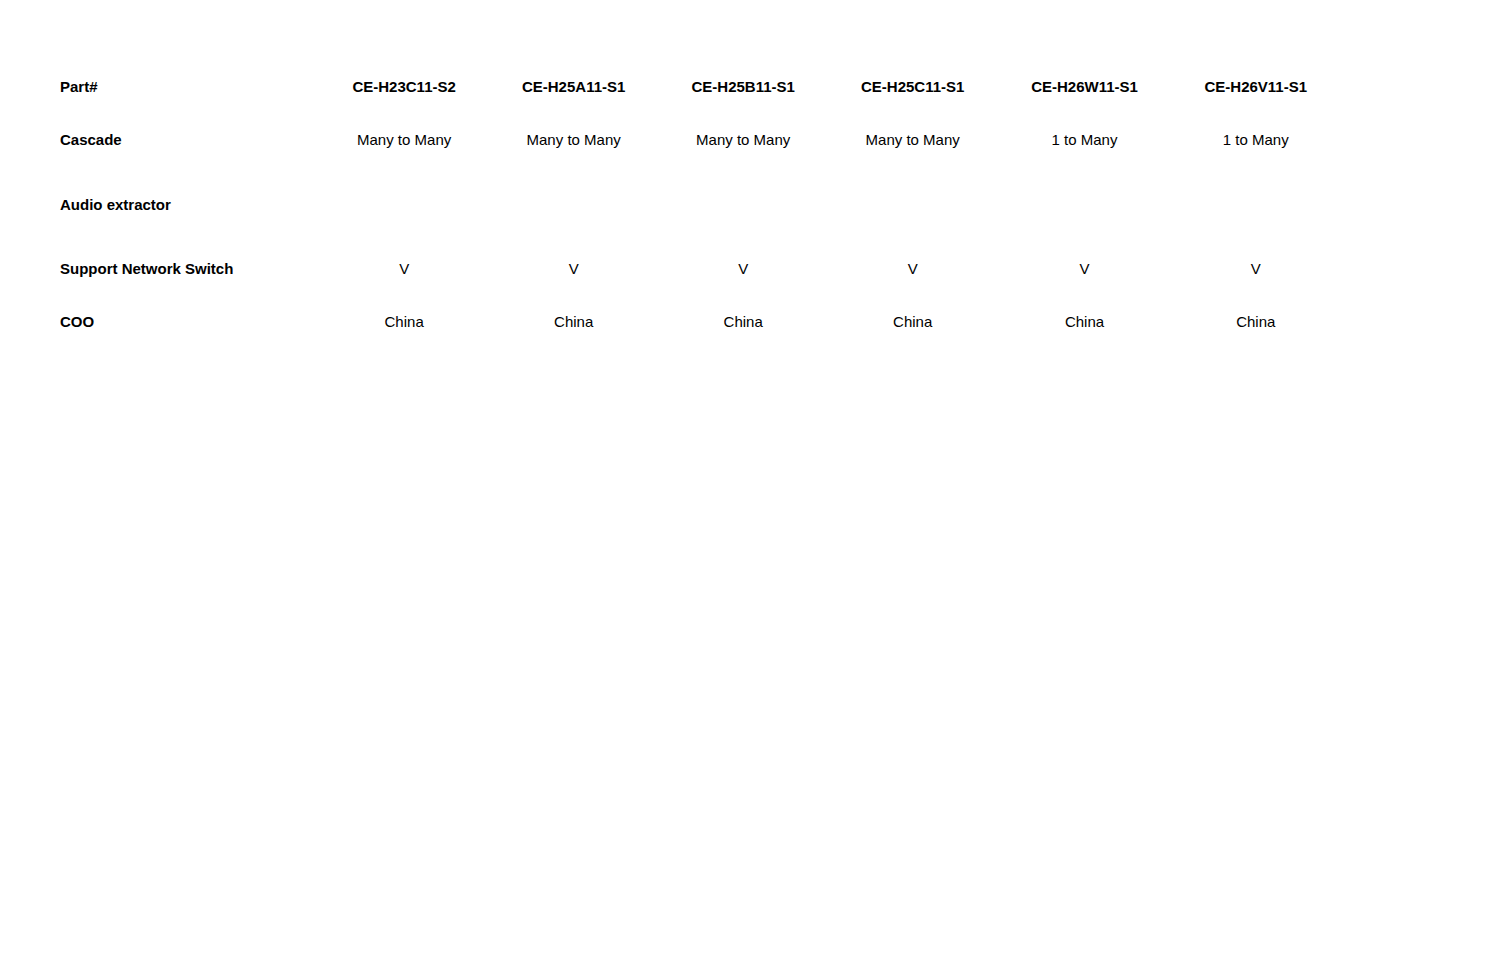| Part# | CE-H23C11-S2 | CE-H25A11-S1 | CE-H25B11-S1 | CE-H25C11-S1 | CE-H26W11-S1 | CE-H26V11-S1 |
| --- | --- | --- | --- | --- | --- | --- |
| Cascade | Many to Many | Many to Many | Many to Many | Many to Many | 1 to Many | 1 to Many |
| Audio extractor | | | | | | |
| Support Network Switch | V | V | V | V | V | V |
| COO | China | China | China | China | China | China |